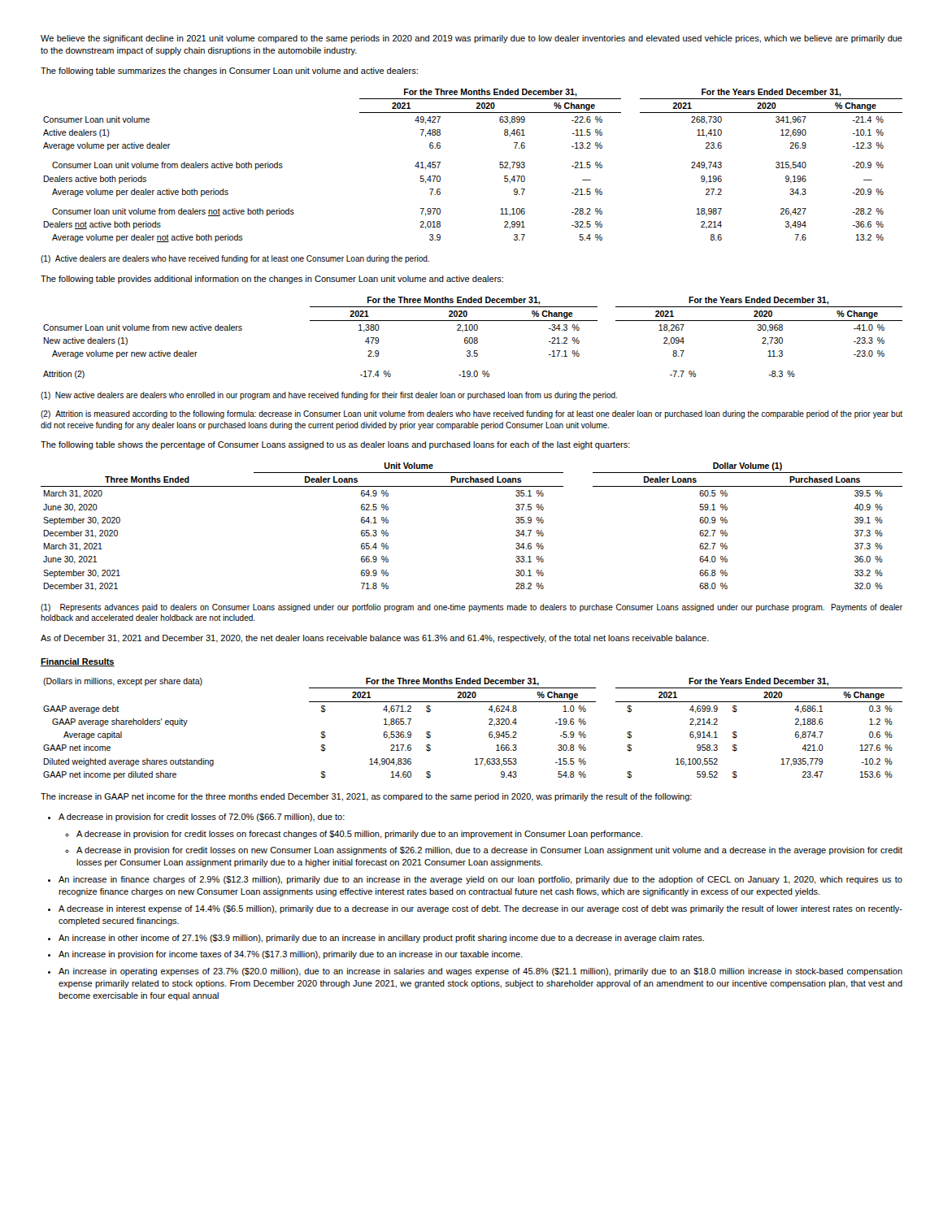We believe the significant decline in 2021 unit volume compared to the same periods in 2020 and 2019 was primarily due to low dealer inventories and elevated used vehicle prices, which we believe are primarily due to the downstream impact of supply chain disruptions in the automobile industry.
The following table summarizes the changes in Consumer Loan unit volume and active dealers:
| | For the Three Months Ended December 31, | | For the Years Ended December 31, |
| | 2021 | 2020 | % Change | | 2021 | 2020 | % Change |
| Consumer Loan unit volume | 49,427 | 63,899 | -22.6 | % | | 268,730 | 341,967 | -21.4 | % |
| Active dealers (1) | 7,488 | 8,461 | -11.5 | % | | 11,410 | 12,690 | -10.1 | % |
| Average volume per active dealer | 6.6 | 7.6 | -13.2 | % | | 23.6 | 26.9 | -12.3 | % |
| Consumer Loan unit volume from dealers active both periods | 41,457 | 52,793 | -21.5 | % | | 249,743 | 315,540 | -20.9 | % |
| Dealers active both periods | 5,470 | 5,470 | — | | | 9,196 | 9,196 | — | |
| Average volume per dealer active both periods | 7.6 | 9.7 | -21.5 | % | | 27.2 | 34.3 | -20.9 | % |
| Consumer loan unit volume from dealers not active both periods | 7,970 | 11,106 | -28.2 | % | | 18,987 | 26,427 | -28.2 | % |
| Dealers not active both periods | 2,018 | 2,991 | -32.5 | % | | 2,214 | 3,494 | -36.6 | % |
| Average volume per dealer not active both periods | 3.9 | 3.7 | 5.4 | % | | 8.6 | 7.6 | 13.2 | % |
(1) Active dealers are dealers who have received funding for at least one Consumer Loan during the period.
The following table provides additional information on the changes in Consumer Loan unit volume and active dealers:
| | For the Three Months Ended December 31, | | For the Years Ended December 31, |
| | 2021 | 2020 | % Change | | 2021 | 2020 | % Change |
| Consumer Loan unit volume from new active dealers | 1,380 | | 2,100 | | -34.3 | % | | 18,267 | | 30,968 | | -41.0 | % |
| New active dealers (1) | 479 | | 608 | | -21.2 | % | | 2,094 | | 2,730 | | -23.3 | % |
| Average volume per new active dealer | 2.9 | | 3.5 | | -17.1 | % | | 8.7 | | 11.3 | | -23.0 | % |
| Attrition (2) | -17.4 | % | -19.0 | % | | | | -7.7 | % | -8.3 | % | | |
(1) New active dealers are dealers who enrolled in our program and have received funding for their first dealer loan or purchased loan from us during the period.
(2) Attrition is measured according to the following formula: decrease in Consumer Loan unit volume from dealers who have received funding for at least one dealer loan or purchased loan during the comparable period of the prior year but did not receive funding for any dealer loans or purchased loans during the current period divided by prior year comparable period Consumer Loan unit volume.
The following table shows the percentage of Consumer Loans assigned to us as dealer loans and purchased loans for each of the last eight quarters:
| | Unit Volume | | Dollar Volume (1) |
| Three Months Ended | Dealer Loans | Purchased Loans | | Dealer Loans | Purchased Loans |
| March 31, 2020 | 64.9 | % | 35.1 | % | | 60.5 | % | 39.5 | % |
| June 30, 2020 | 62.5 | % | 37.5 | % | | 59.1 | % | 40.9 | % |
| September 30, 2020 | 64.1 | % | 35.9 | % | | 60.9 | % | 39.1 | % |
| December 31, 2020 | 65.3 | % | 34.7 | % | | 62.7 | % | 37.3 | % |
| March 31, 2021 | 65.4 | % | 34.6 | % | | 62.7 | % | 37.3 | % |
| June 30, 2021 | 66.9 | % | 33.1 | % | | 64.0 | % | 36.0 | % |
| September 30, 2021 | 69.9 | % | 30.1 | % | | 66.8 | % | 33.2 | % |
| December 31, 2021 | 71.8 | % | 28.2 | % | | 68.0 | % | 32.0 | % |
(1) Represents advances paid to dealers on Consumer Loans assigned under our portfolio program and one-time payments made to dealers to purchase Consumer Loans assigned under our purchase program. Payments of dealer holdback and accelerated dealer holdback are not included.
As of December 31, 2021 and December 31, 2020, the net dealer loans receivable balance was 61.3% and 61.4%, respectively, of the total net loans receivable balance.
Financial Results
| (Dollars in millions, except per share data) | For the Three Months Ended December 31, | | For the Years Ended December 31, |
| | 2021 | 2020 | % Change | | 2021 | 2020 | % Change |
| GAAP average debt | $ | 4,671.2 | $ | 4,624.8 | 1.0 | % | | $ | 4,699.9 | $ | 4,686.1 | 0.3 | % |
| GAAP average shareholders' equity | | 1,865.7 | | 2,320.4 | -19.6 | % | | | 2,214.2 | | 2,188.6 | 1.2 | % |
| Average capital | $ | 6,536.9 | $ | 6,945.2 | -5.9 | % | | $ | 6,914.1 | $ | 6,874.7 | 0.6 | % |
| GAAP net income | $ | 217.6 | $ | 166.3 | 30.8 | % | | $ | 958.3 | $ | 421.0 | 127.6 | % |
| Diluted weighted average shares outstanding | | 14,904,836 | | 17,633,553 | -15.5 | % | | | 16,100,552 | | 17,935,779 | -10.2 | % |
| GAAP net income per diluted share | $ | 14.60 | $ | 9.43 | 54.8 | % | | $ | 59.52 | $ | 23.47 | 153.6 | % |
The increase in GAAP net income for the three months ended December 31, 2021, as compared to the same period in 2020, was primarily the result of the following:
A decrease in provision for credit losses of 72.0% ($66.7 million), due to:
A decrease in provision for credit losses on forecast changes of $40.5 million, primarily due to an improvement in Consumer Loan performance.
A decrease in provision for credit losses on new Consumer Loan assignments of $26.2 million, due to a decrease in Consumer Loan assignment unit volume and a decrease in the average provision for credit losses per Consumer Loan assignment primarily due to a higher initial forecast on 2021 Consumer Loan assignments.
An increase in finance charges of 2.9% ($12.3 million), primarily due to an increase in the average yield on our loan portfolio, primarily due to the adoption of CECL on January 1, 2020, which requires us to recognize finance charges on new Consumer Loan assignments using effective interest rates based on contractual future net cash flows, which are significantly in excess of our expected yields.
A decrease in interest expense of 14.4% ($6.5 million), primarily due to a decrease in our average cost of debt. The decrease in our average cost of debt was primarily the result of lower interest rates on recently-completed secured financings.
An increase in other income of 27.1% ($3.9 million), primarily due to an increase in ancillary product profit sharing income due to a decrease in average claim rates.
An increase in provision for income taxes of 34.7% ($17.3 million), primarily due to an increase in our taxable income.
An increase in operating expenses of 23.7% ($20.0 million), due to an increase in salaries and wages expense of 45.8% ($21.1 million), primarily due to an $18.0 million increase in stock-based compensation expense primarily related to stock options. From December 2020 through June 2021, we granted stock options, subject to shareholder approval of an amendment to our incentive compensation plan, that vest and become exercisable in four equal annual